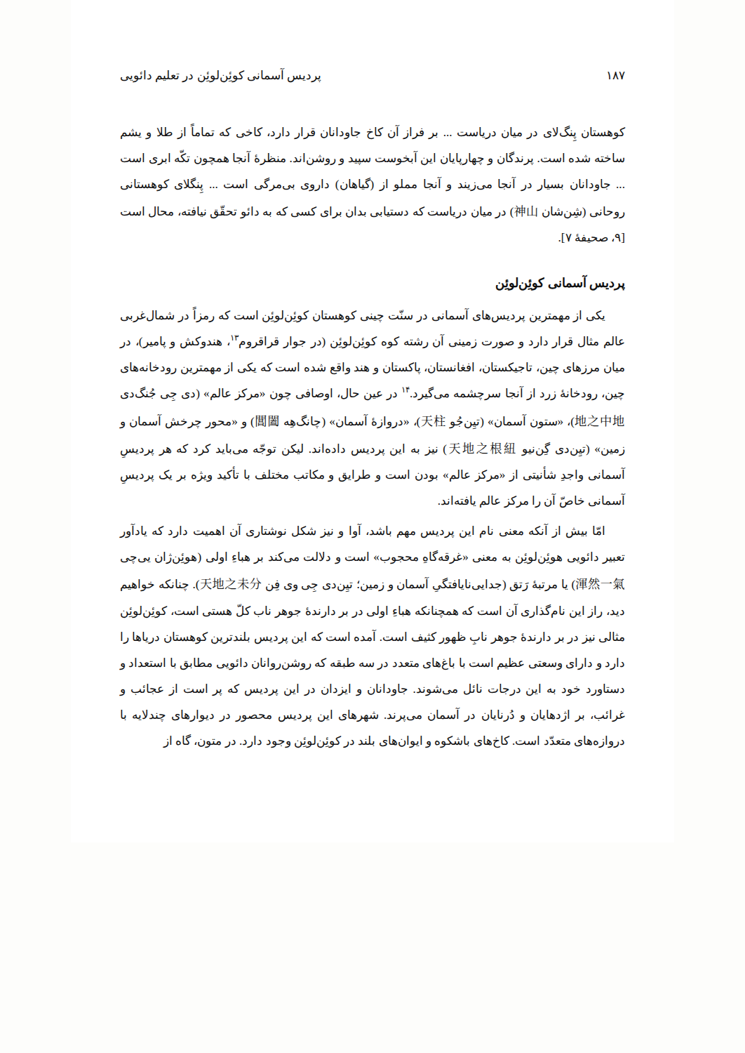۱۸۷ پردیس آسمانی کوئِن‌لوئِن در تعلیم دائویی
کوهستان پِنگ‌لای در میان دریاست ... بر فراز آن کاخ جاودانان قرار دارد، کاخی که تماماً از طلا و یشم ساخته شده است. پرندگان و چهارپایان این آبخوست سپید و روشن‌اند. منظرۀ آنجا همچون تکّه ابری است ... جاودانان بسیار در آنجا می‌زیند و آنجا مملو از (گیاهان) داروی بی‌مرگی است ... پِنگلای کوهستانی روحانی (شِن‌شان 神山) در میان دریاست که دستیابی بدان برای کسی که به دائو تحقّق نیافته، محال است [۹، صحیفۀ ۷].
پردیس آسمانی کوئِن‌لوئِن
یکی از مهمترین پردیس‌های آسمانی در سنّت چینی کوهستان کوئِن‌لوئِن است که رمزاً در شمال‌غربی عالم مثال قرار دارد و صورت زمینی آن رشته کوه کوئِن‌لوئِن (در جوار قراقروم۱۳، هندوکش و پامیر)، در میان مرزهای چین، تاجیکستان، افغانستان، پاکستان و هند واقع شده است که یکی از مهمترین رودخانه‌های چین، رودخانۀ زرد از آنجا سرچشمه می‌گیرد.۱۴ در عین حال، اوصافی چون «مرکز عالم» (دی جِی جُنگ‌دی 地之中地)، «ستون آسمان» (تیِن‌جُو 天柱)، «دروازۀ آسمان» (چانگ‌هِه 閶闔) و «محور چرخش آسمان و زمین» (تیِن‌دی گِن‌نیو 天地之根紐) نیز به این پردیس داده‌اند. لیکن توجّه می‌باید کرد که هر پردیسِ آسمانی واجدِ شأنیتی از «مرکز عالم» بودن است و طرایق و مکاتب مختلف با تأکید ویژه بر یک پردیسِ آسمانی خاصّ آن را مرکز عالم یافته‌اند.
امّا بیش از آنکه معنی نام این پردیس مهم باشد، آوا و نیز شکل نوشتاری آن اهمیت دارد که یادآور تعبیر دائویی هوئِن‌لوئِن به معنی «غرقه‌گاهِ محجوب» است و دلالت می‌کند بر هباءِ اولی (هوئِن‌ژان یی‌چی 渾然一氣) یا مرتبۀ رَتق (جدایی‌نایافتگیِ آسمان و زمین؛ تیِن‌دی جِی وی فِن 天地之未分). چنانکه خواهیم دید، راز این نام‌گذاری آن است که همچنانکه هباءِ اولی در بر دارندۀ جوهر ناب کلّ هستی است، کوئِن‌لوئِن مثالی نیز در بر دارندۀ جوهر نابِ ظهور کثیف است. آمده است که این پردیس بلندترین کوهستان دریاها را دارد و دارای وسعتی عظیم است با باغ‌های متعدد در سه طبقه که روشن‌روانان دائویی مطابق با استعداد و دستاورد خود به این درجات نائل می‌شوند. جاودانان و ایزدان در این پردیس که پر است از عجائب و غرائب، بر اژدهایان و دُرنایان در آسمان می‌پرند. شهرهای این پردیس محصور در دیوارهای چندلایه با دروازه‌های متعدّد است. کاخ‌های باشکوه و ایوان‌های بلند در کوئِن‌لوئِن وجود دارد. در متون، گاه از